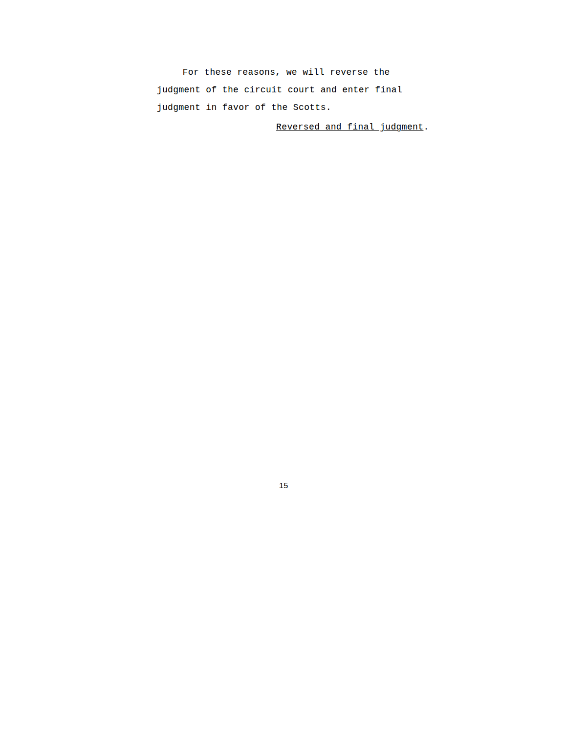For these reasons, we will reverse the judgment of the circuit court and enter final judgment in favor of the Scotts.
Reversed and final judgment.
15